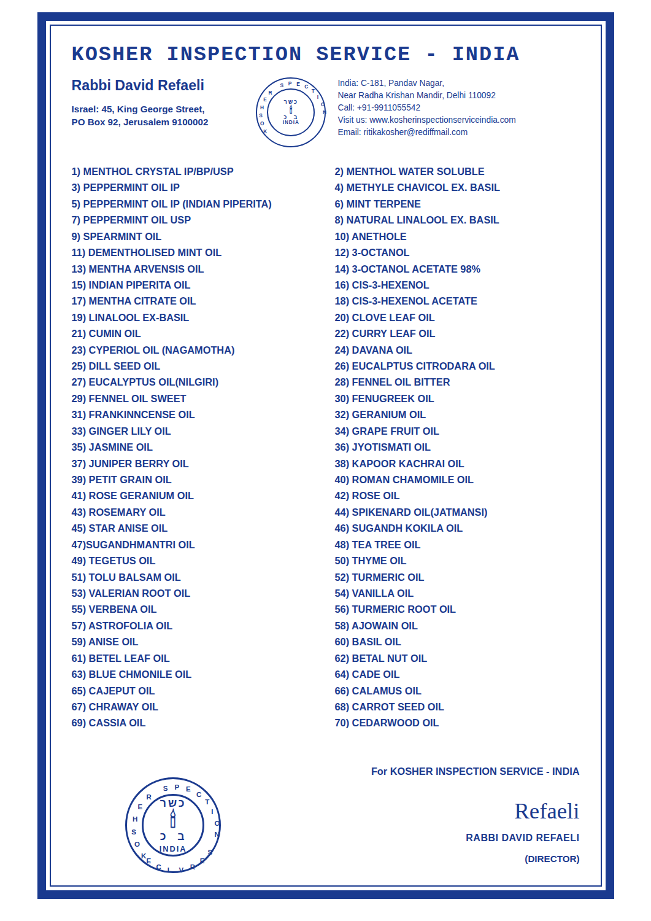KOSHER INSPECTION SERVICE - INDIA
Rabbi David Refaeli
Israel: 45, King George Street,
PO Box 92, Jerusalem 9100002
K O S H E R S P E C T I O N
כשר 🕯 ב כ INDIA
India: C-181, Pandav Nagar,
Near Radha Krishan Mandir, Delhi 110092
Call: +91-9911055542
Visit us: www.kosherinspectionserviceindia.com
Email: ritikakosher@rediffmail.com
1) MENTHOL CRYSTAL IP/BP/USP
3) PEPPERMINT OIL IP
5) PEPPERMINT OIL IP (INDIAN PIPERITA)
7) PEPPERMINT OIL USP
9) SPEARMINT OIL
11) DEMENTHOLISED MINT OIL
13) MENTHA ARVENSIS OIL
15) INDIAN PIPERITA OIL
17) MENTHA CITRATE OIL
19) LINALOOL EX-BASIL
21) CUMIN OIL
23) CYPERIOL OIL (NAGAMOTHA)
25) DILL SEED OIL
27) EUCALYPTUS OIL(NILGIRI)
29) FENNEL OIL SWEET
31) FRANKINNCENSE OIL
33) GINGER LILY OIL
35) JASMINE OIL
37) JUNIPER BERRY OIL
39) PETIT GRAIN OIL
41) ROSE GERANIUM OIL
43) ROSEMARY OIL
45) STAR ANISE OIL
47)SUGANDHMANTRI OIL
49) TEGETUS OIL
51) TOLU BALSAM OIL
53) VALERIAN ROOT OIL
55) VERBENA OIL
57) ASTROFOLIA OIL
59) ANISE OIL
61) BETEL LEAF OIL
63) BLUE CHMONILE OIL
65) CAJEPUT OIL
67) CHRAWAY OIL
69) CASSIA OIL
2) MENTHOL WATER SOLUBLE
4) METHYLE CHAVICOL EX. BASIL
6) MINT TERPENE
8) NATURAL LINALOOL EX. BASIL
10) ANETHOLE
12) 3-OCTANOL
14) 3-OCTANOL ACETATE 98%
16) CIS-3-HEXENOL
18) CIS-3-HEXENOL ACETATE
20) CLOVE LEAF OIL
22) CURRY LEAF OIL
24) DAVANA OIL
26) EUCALPTUS CITRODARA OIL
28) FENNEL OIL BITTER
30) FENUGREEK OIL
32) GERANIUM OIL
34) GRAPE FRUIT OIL
36) JYOTISMATI OIL
38) KAPOOR KACHRAI OIL
40) ROMAN CHAMOMILE OIL
42) ROSE OIL
44) SPIKENARD OIL(JATMANSI)
46) SUGANDH KOKILA OIL
48) TEA TREE OIL
50) THYME OIL
52) TURMERIC OIL
54) VANILLA OIL
56) TURMERIC ROOT OIL
58) AJOWAIN OIL
60) BASIL OIL
62) BETAL NUT OIL
64) CADE OIL
66) CALAMUS OIL
68) CARROT SEED OIL
70) CEDARWOOD OIL
K O S H E R S P E C T I O N S E R V I C E
כשר 🕯 ב כ INDIA
For KOSHER INSPECTION SERVICE - INDIA
Refaeli
RABBI DAVID REFAELI
(DIRECTOR)